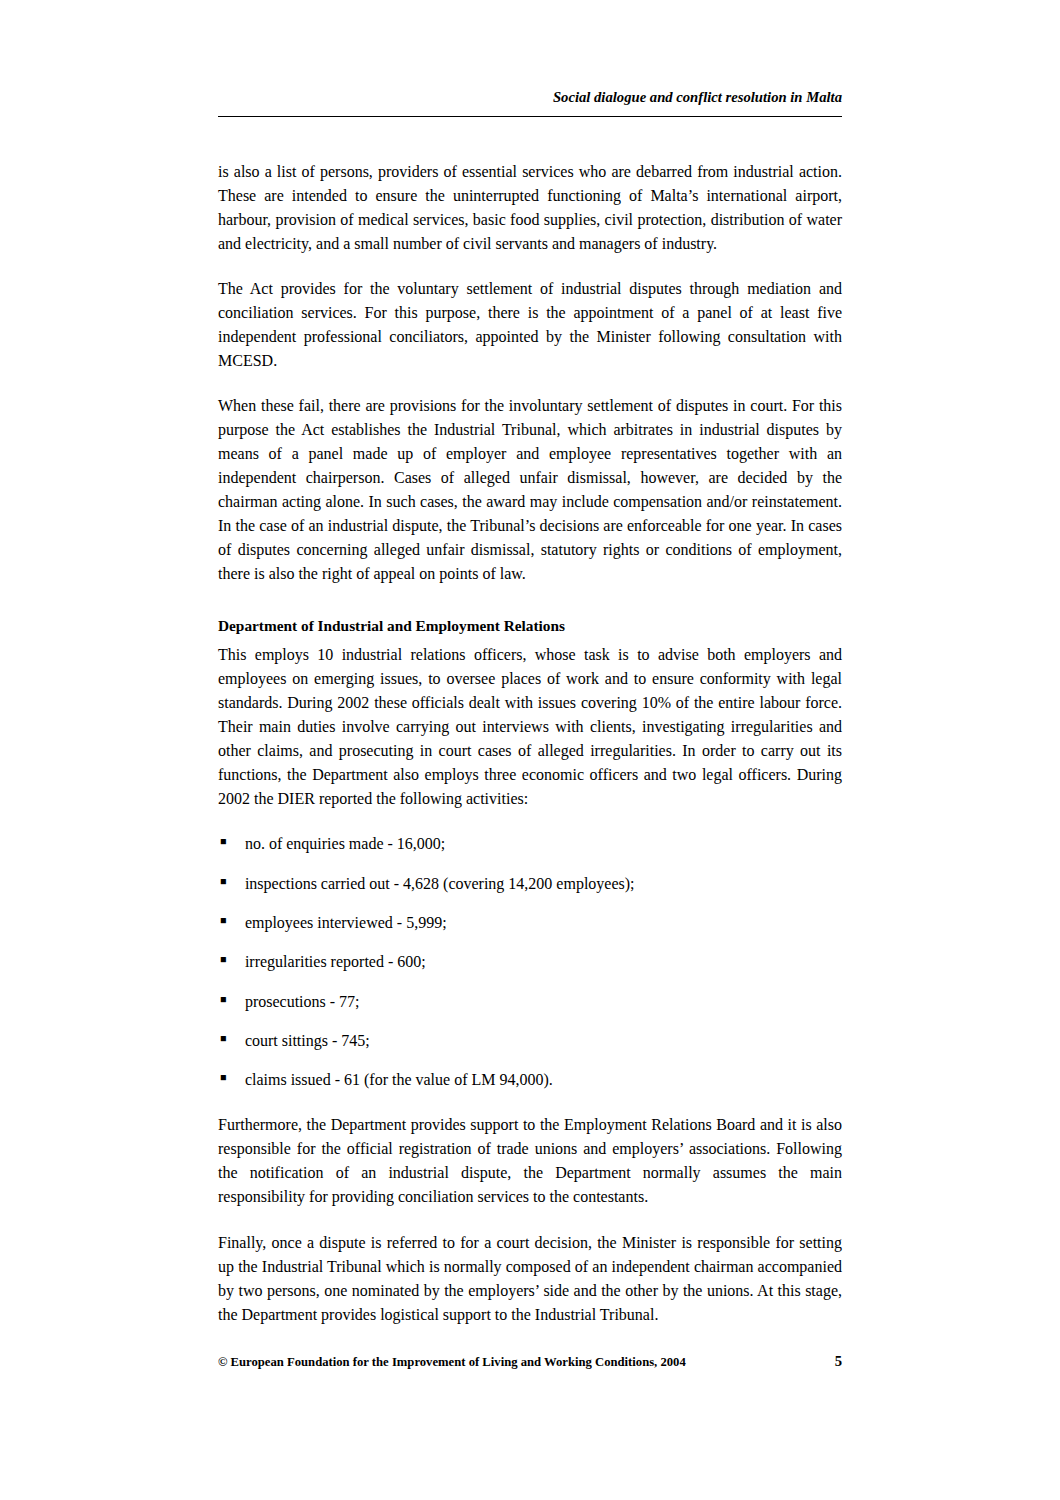Social dialogue and conflict resolution in Malta
is also a list of persons, providers of essential services who are debarred from industrial action. These are intended to ensure the uninterrupted functioning of Malta’s international airport, harbour, provision of medical services, basic food supplies, civil protection, distribution of water and electricity, and a small number of civil servants and managers of industry.
The Act provides for the voluntary settlement of industrial disputes through mediation and conciliation services. For this purpose, there is the appointment of a panel of at least five independent professional conciliators, appointed by the Minister following consultation with MCESD.
When these fail, there are provisions for the involuntary settlement of disputes in court. For this purpose the Act establishes the Industrial Tribunal, which arbitrates in industrial disputes by means of a panel made up of employer and employee representatives together with an independent chairperson. Cases of alleged unfair dismissal, however, are decided by the chairman acting alone. In such cases, the award may include compensation and/or reinstatement. In the case of an industrial dispute, the Tribunal’s decisions are enforceable for one year. In cases of disputes concerning alleged unfair dismissal, statutory rights or conditions of employment, there is also the right of appeal on points of law.
Department of Industrial and Employment Relations
This employs 10 industrial relations officers, whose task is to advise both employers and employees on emerging issues, to oversee places of work and to ensure conformity with legal standards. During 2002 these officials dealt with issues covering 10% of the entire labour force. Their main duties involve carrying out interviews with clients, investigating irregularities and other claims, and prosecuting in court cases of alleged irregularities. In order to carry out its functions, the Department also employs three economic officers and two legal officers. During 2002 the DIER reported the following activities:
no. of enquiries made - 16,000;
inspections carried out - 4,628 (covering 14,200 employees);
employees interviewed - 5,999;
irregularities reported - 600;
prosecutions - 77;
court sittings - 745;
claims issued - 61 (for the value of LM 94,000).
Furthermore, the Department provides support to the Employment Relations Board and it is also responsible for the official registration of trade unions and employers’ associations. Following the notification of an industrial dispute, the Department normally assumes the main responsibility for providing conciliation services to the contestants.
Finally, once a dispute is referred to for a court decision, the Minister is responsible for setting up the Industrial Tribunal which is normally composed of an independent chairman accompanied by two persons, one nominated by the employers’ side and the other by the unions. At this stage, the Department provides logistical support to the Industrial Tribunal.
© European Foundation for the Improvement of Living and Working Conditions, 2004 5